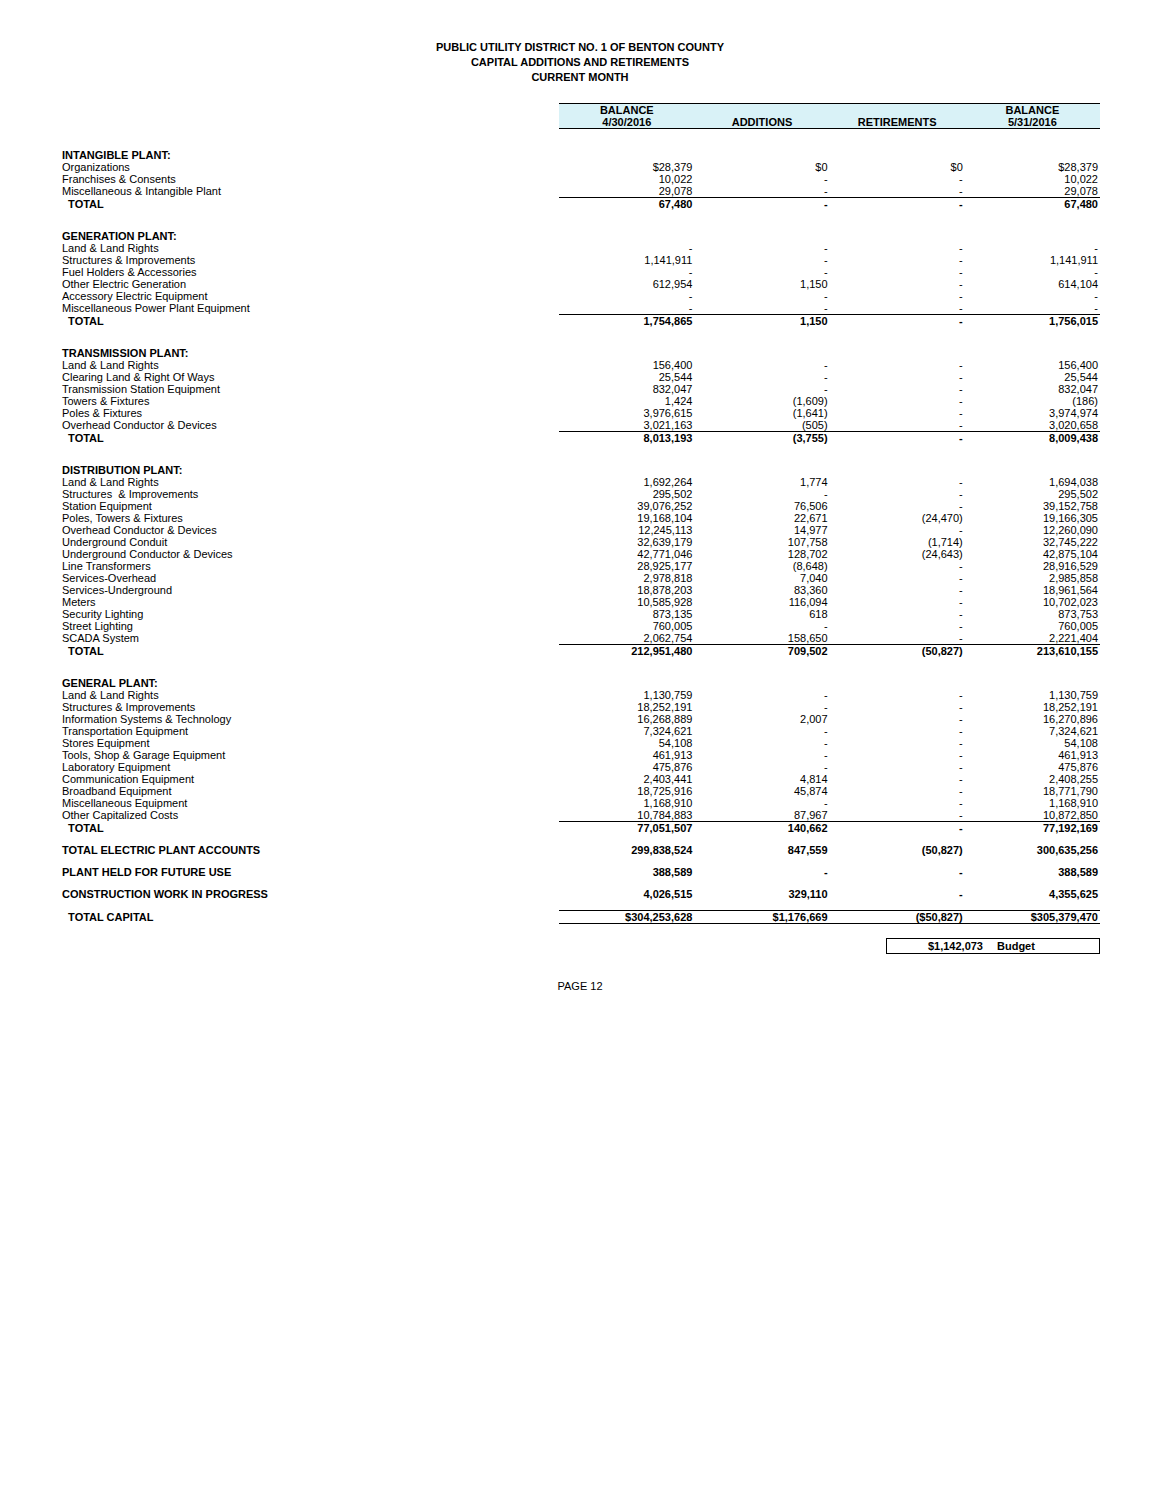PUBLIC UTILITY DISTRICT NO. 1 OF BENTON COUNTY
CAPITAL ADDITIONS AND RETIREMENTS
CURRENT MONTH
| | BALANCE | | | BALANCE |
| --- | --- | --- | --- | --- |
| | 4/30/2016 | ADDITIONS | RETIREMENTS | 5/31/2016 |
| INTANGIBLE PLANT: | | | | |
| Organizations | $28,379 | $0 | $0 | $28,379 |
| Franchises & Consents | 10,022 | - | - | 10,022 |
| Miscellaneous & Intangible Plant | 29,078 | - | - | 29,078 |
| TOTAL | 67,480 | - | - | 67,480 |
| GENERATION PLANT: | | | | |
| Land & Land Rights | - | - | - | - |
| Structures & Improvements | 1,141,911 | - | - | 1,141,911 |
| Fuel Holders & Accessories | - | - | - | - |
| Other Electric Generation | 612,954 | 1,150 | - | 614,104 |
| Accessory Electric Equipment | - | - | - | - |
| Miscellaneous Power Plant Equipment | - | - | - | - |
| TOTAL | 1,754,865 | 1,150 | - | 1,756,015 |
| TRANSMISSION PLANT: | | | | |
| Land & Land Rights | 156,400 | - | - | 156,400 |
| Clearing Land & Right Of Ways | 25,544 | - | - | 25,544 |
| Transmission Station Equipment | 832,047 | - | - | 832,047 |
| Towers & Fixtures | 1,424 | (1,609) | - | (186) |
| Poles & Fixtures | 3,976,615 | (1,641) | - | 3,974,974 |
| Overhead Conductor & Devices | 3,021,163 | (505) | - | 3,020,658 |
| TOTAL | 8,013,193 | (3,755) | - | 8,009,438 |
| DISTRIBUTION PLANT: | | | | |
| Land & Land Rights | 1,692,264 | 1,774 | - | 1,694,038 |
| Structures & Improvements | 295,502 | - | - | 295,502 |
| Station Equipment | 39,076,252 | 76,506 | - | 39,152,758 |
| Poles, Towers & Fixtures | 19,168,104 | 22,671 | (24,470) | 19,166,305 |
| Overhead Conductor & Devices | 12,245,113 | 14,977 | - | 12,260,090 |
| Underground Conduit | 32,639,179 | 107,758 | (1,714) | 32,745,222 |
| Underground Conductor & Devices | 42,771,046 | 128,702 | (24,643) | 42,875,104 |
| Line Transformers | 28,925,177 | (8,648) | - | 28,916,529 |
| Services-Overhead | 2,978,818 | 7,040 | - | 2,985,858 |
| Services-Underground | 18,878,203 | 83,360 | - | 18,961,564 |
| Meters | 10,585,928 | 116,094 | - | 10,702,023 |
| Security Lighting | 873,135 | 618 | - | 873,753 |
| Street Lighting | 760,005 | - | - | 760,005 |
| SCADA System | 2,062,754 | 158,650 | - | 2,221,404 |
| TOTAL | 212,951,480 | 709,502 | (50,827) | 213,610,155 |
| GENERAL PLANT: | | | | |
| Land & Land Rights | 1,130,759 | - | - | 1,130,759 |
| Structures & Improvements | 18,252,191 | - | - | 18,252,191 |
| Information Systems & Technology | 16,268,889 | 2,007 | - | 16,270,896 |
| Transportation Equipment | 7,324,621 | - | - | 7,324,621 |
| Stores Equipment | 54,108 | - | - | 54,108 |
| Tools, Shop & Garage Equipment | 461,913 | - | - | 461,913 |
| Laboratory Equipment | 475,876 | - | - | 475,876 |
| Communication Equipment | 2,403,441 | 4,814 | - | 2,408,255 |
| Broadband Equipment | 18,725,916 | 45,874 | - | 18,771,790 |
| Miscellaneous Equipment | 1,168,910 | - | - | 1,168,910 |
| Other Capitalized Costs | 10,784,883 | 87,967 | - | 10,872,850 |
| TOTAL | 77,051,507 | 140,662 | - | 77,192,169 |
| TOTAL ELECTRIC PLANT ACCOUNTS | 299,838,524 | 847,559 | (50,827) | 300,635,256 |
| PLANT HELD FOR FUTURE USE | 388,589 | - | - | 388,589 |
| CONSTRUCTION WORK IN PROGRESS | 4,026,515 | 329,110 | - | 4,355,625 |
| TOTAL CAPITAL | $304,253,628 | $1,176,669 | ($50,827) | $305,379,470 |
$1,142,073 Budget
PAGE 12